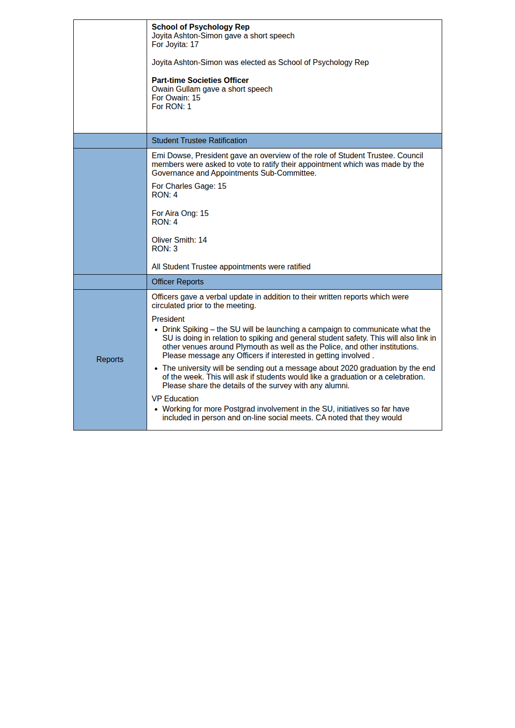| | School of Psychology Rep Joyita Ashton-Simon gave a short speech For Joyita: 17 Joyita Ashton-Simon was elected as School of Psychology Rep Part-time Societies Officer Owain Gullam gave a short speech For Owain: 15 For RON: 1 |
| | Student Trustee Ratification |
| | Emi Dowse, President gave an overview of the role of Student Trustee. Council members were asked to vote to ratify their appointment which was made by the Governance and Appointments Sub-Committee. For Charles Gage: 15 RON: 4 For Aira Ong: 15 RON: 4 Oliver Smith: 14 RON: 3 All Student Trustee appointments were ratified |
| | Officer Reports |
| Reports | Officers gave a verbal update in addition to their written reports which were circulated prior to the meeting. President Drink Spiking – the SU will be launching a campaign to communicate what the SU is doing in relation to spiking and general student safety. This will also link in other venues around Plymouth as well as the Police, and other institutions. Please message any Officers if interested in getting involved . The university will be sending out a message about 2020 graduation by the end of the week. This will ask if students would like a graduation or a celebration. Please share the details of the survey with any alumni. VP Education Working for more Postgrad involvement in the SU, initiatives so far have included in person and on-line social meets. CA noted that they would |